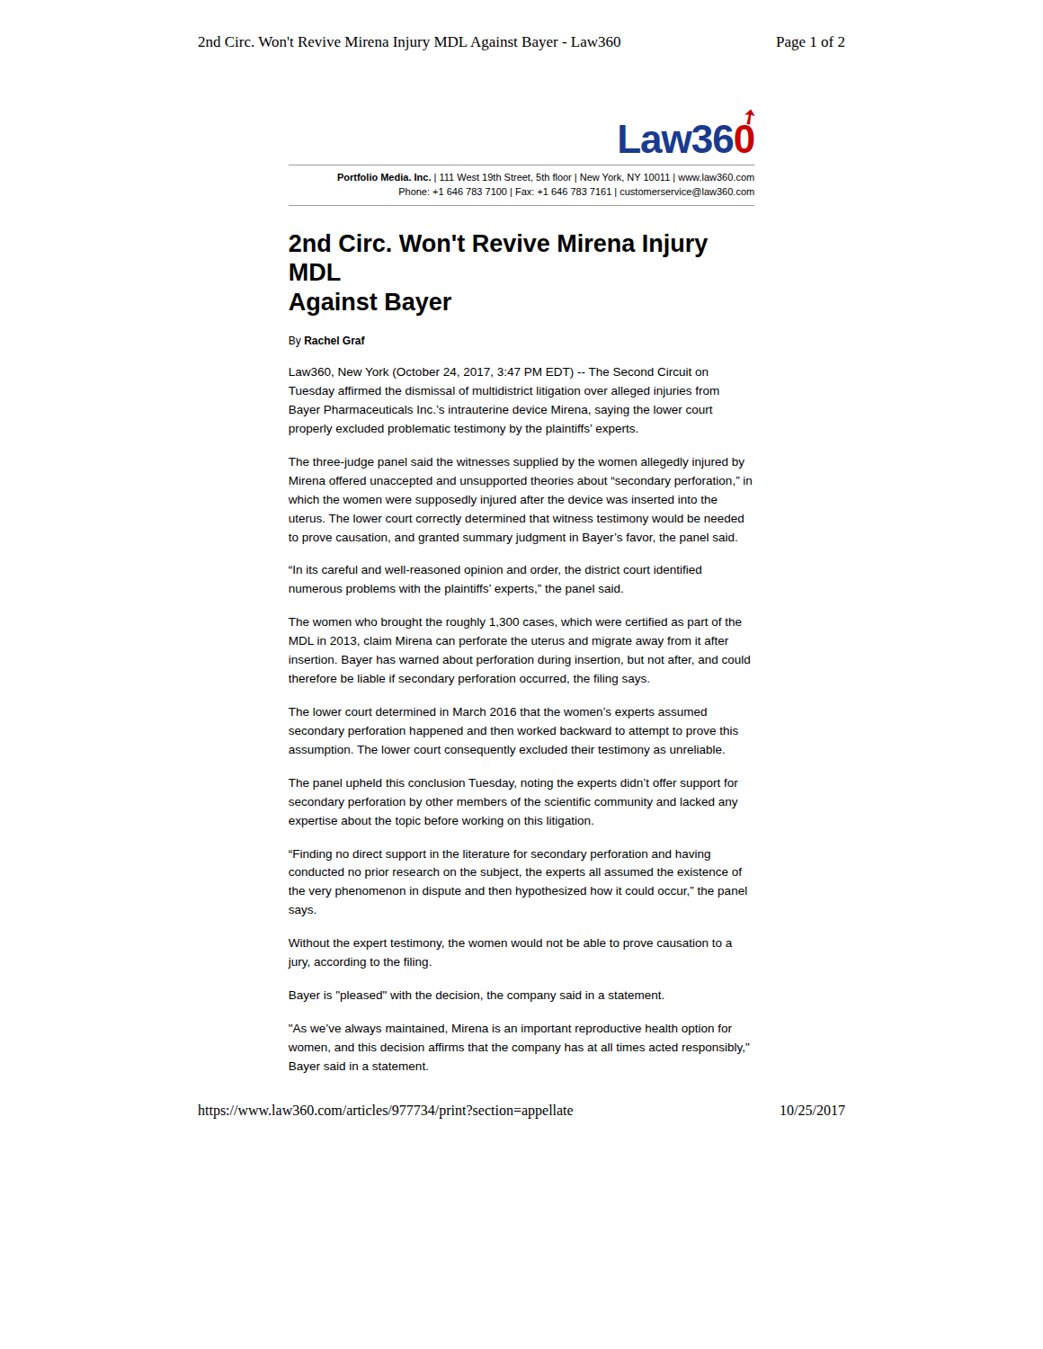2nd Circ. Won't Revive Mirena Injury MDL Against Bayer - Law360
Page 1 of 2
Law360➚
Portfolio Media. Inc. | 111 West 19th Street, 5th floor | New York, NY 10011 | www.law360.com
Phone: +1 646 783 7100 | Fax: +1 646 783 7161 | customerservice@law360.com
2nd Circ. Won't Revive Mirena Injury MDL
Against Bayer
By Rachel Graf
Law360, New York (October 24, 2017, 3:47 PM EDT) -- The Second Circuit on Tuesday affirmed the dismissal of multidistrict litigation over alleged injuries from Bayer Pharmaceuticals Inc.’s intrauterine device Mirena, saying the lower court properly excluded problematic testimony by the plaintiffs’ experts.
The three-judge panel said the witnesses supplied by the women allegedly injured by Mirena offered unaccepted and unsupported theories about “secondary perforation,” in which the women were supposedly injured after the device was inserted into the uterus. The lower court correctly determined that witness testimony would be needed to prove causation, and granted summary judgment in Bayer’s favor, the panel said.
“In its careful and well-reasoned opinion and order, the district court identified numerous problems with the plaintiffs’ experts,” the panel said.
The women who brought the roughly 1,300 cases, which were certified as part of the MDL in 2013, claim Mirena can perforate the uterus and migrate away from it after insertion. Bayer has warned about perforation during insertion, but not after, and could therefore be liable if secondary perforation occurred, the filing says.
The lower court determined in March 2016 that the women’s experts assumed secondary perforation happened and then worked backward to attempt to prove this assumption. The lower court consequently excluded their testimony as unreliable.
The panel upheld this conclusion Tuesday, noting the experts didn’t offer support for secondary perforation by other members of the scientific community and lacked any expertise about the topic before working on this litigation.
“Finding no direct support in the literature for secondary perforation and having conducted no prior research on the subject, the experts all assumed the existence of the very phenomenon in dispute and then hypothesized how it could occur,” the panel says.
Without the expert testimony, the women would not be able to prove causation to a jury, according to the filing.
Bayer is "pleased" with the decision, the company said in a statement.
"As we’ve always maintained, Mirena is an important reproductive health option for women, and this decision affirms that the company has at all times acted responsibly," Bayer said in a statement.
https://www.law360.com/articles/977734/print?section=appellate
10/25/2017